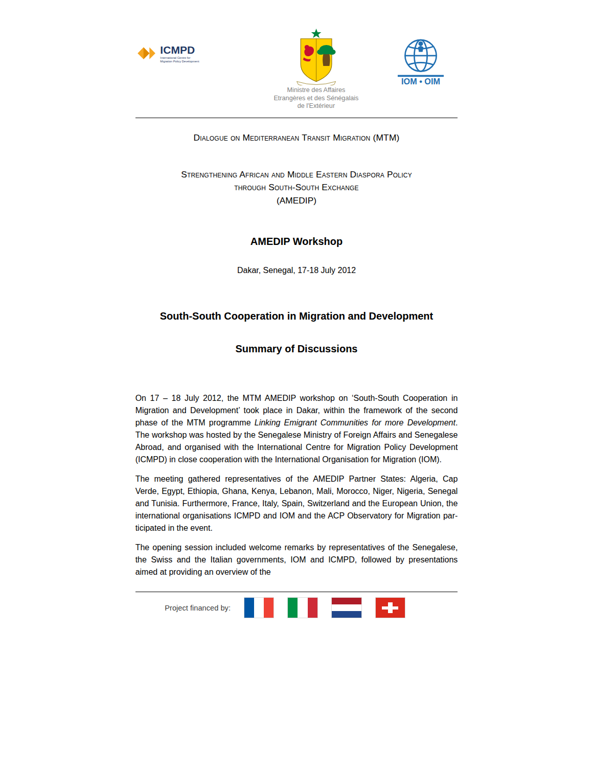ICMPD International Centre for Migration Policy Development
Ministre des Affaires
Etrangères et des Sénégalais
de l'Extérieur
IOM • OIM
Dialogue on Mediterranean Transit Migration (MTM)
Strengthening African and Middle Eastern Diaspora Policy
through South-South Exchange
(AMEDIP)
AMEDIP Workshop
Dakar, Senegal, 17-18 July 2012
South-South Cooperation in Migration and Development
Summary of Discussions
On 17 – 18 July 2012, the MTM AMEDIP workshop on ‘South-South Cooperation in Migration and Development’ took place in Dakar, within the framework of the second phase of the MTM programme Linking Emigrant Communities for more Development. The workshop was hosted by the Senegalese Ministry of Foreign Affairs and Senegalese Abroad, and organised with the International Centre for Migration Policy Development (ICMPD) in close cooperation with the International Organisation for Migration (IOM).
The meeting gathered representatives of the AMEDIP Partner States: Algeria, Cap Verde, Egypt, Ethiopia, Ghana, Kenya, Lebanon, Mali, Morocco, Niger, Nigeria, Senegal and Tunisia. Furthermore, France, Italy, Spain, Switzerland and the European Union, the international organisations ICMPD and IOM and the ACP Observatory for Migration participated in the event.
The opening session included welcome remarks by representatives of the Senegalese, the Swiss and the Italian governments, IOM and ICMPD, followed by presentations aimed at providing an overview of the
Project financed by: